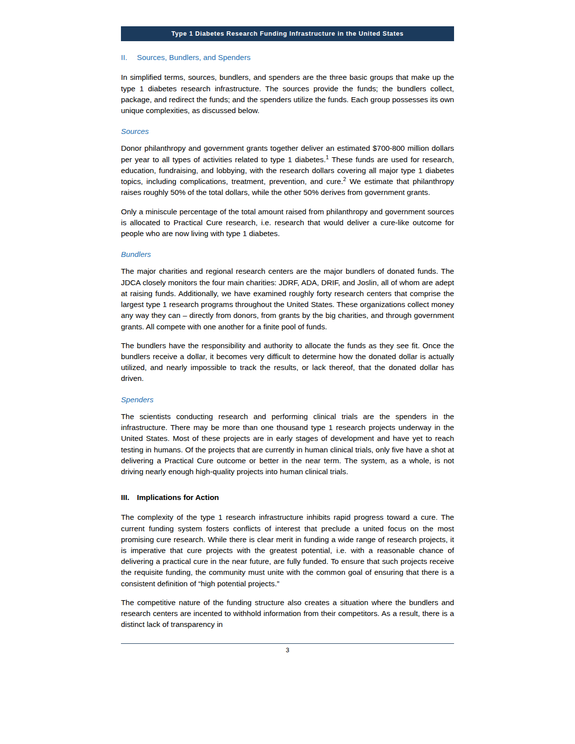Type 1 Diabetes Research Funding Infrastructure in the United States
II. Sources, Bundlers, and Spenders
In simplified terms, sources, bundlers, and spenders are the three basic groups that make up the type 1 diabetes research infrastructure. The sources provide the funds; the bundlers collect, package, and redirect the funds; and the spenders utilize the funds. Each group possesses its own unique complexities, as discussed below.
Sources
Donor philanthropy and government grants together deliver an estimated $700-800 million dollars per year to all types of activities related to type 1 diabetes.1 These funds are used for research, education, fundraising, and lobbying, with the research dollars covering all major type 1 diabetes topics, including complications, treatment, prevention, and cure.2 We estimate that philanthropy raises roughly 50% of the total dollars, while the other 50% derives from government grants.
Only a miniscule percentage of the total amount raised from philanthropy and government sources is allocated to Practical Cure research, i.e. research that would deliver a cure-like outcome for people who are now living with type 1 diabetes.
Bundlers
The major charities and regional research centers are the major bundlers of donated funds. The JDCA closely monitors the four main charities: JDRF, ADA, DRIF, and Joslin, all of whom are adept at raising funds. Additionally, we have examined roughly forty research centers that comprise the largest type 1 research programs throughout the United States. These organizations collect money any way they can – directly from donors, from grants by the big charities, and through government grants. All compete with one another for a finite pool of funds.
The bundlers have the responsibility and authority to allocate the funds as they see fit. Once the bundlers receive a dollar, it becomes very difficult to determine how the donated dollar is actually utilized, and nearly impossible to track the results, or lack thereof, that the donated dollar has driven.
Spenders
The scientists conducting research and performing clinical trials are the spenders in the infrastructure. There may be more than one thousand type 1 research projects underway in the United States. Most of these projects are in early stages of development and have yet to reach testing in humans. Of the projects that are currently in human clinical trials, only five have a shot at delivering a Practical Cure outcome or better in the near term. The system, as a whole, is not driving nearly enough high-quality projects into human clinical trials.
III. Implications for Action
The complexity of the type 1 research infrastructure inhibits rapid progress toward a cure. The current funding system fosters conflicts of interest that preclude a united focus on the most promising cure research. While there is clear merit in funding a wide range of research projects, it is imperative that cure projects with the greatest potential, i.e. with a reasonable chance of delivering a practical cure in the near future, are fully funded. To ensure that such projects receive the requisite funding, the community must unite with the common goal of ensuring that there is a consistent definition of “high potential projects.”
The competitive nature of the funding structure also creates a situation where the bundlers and research centers are incented to withhold information from their competitors. As a result, there is a distinct lack of transparency in
3